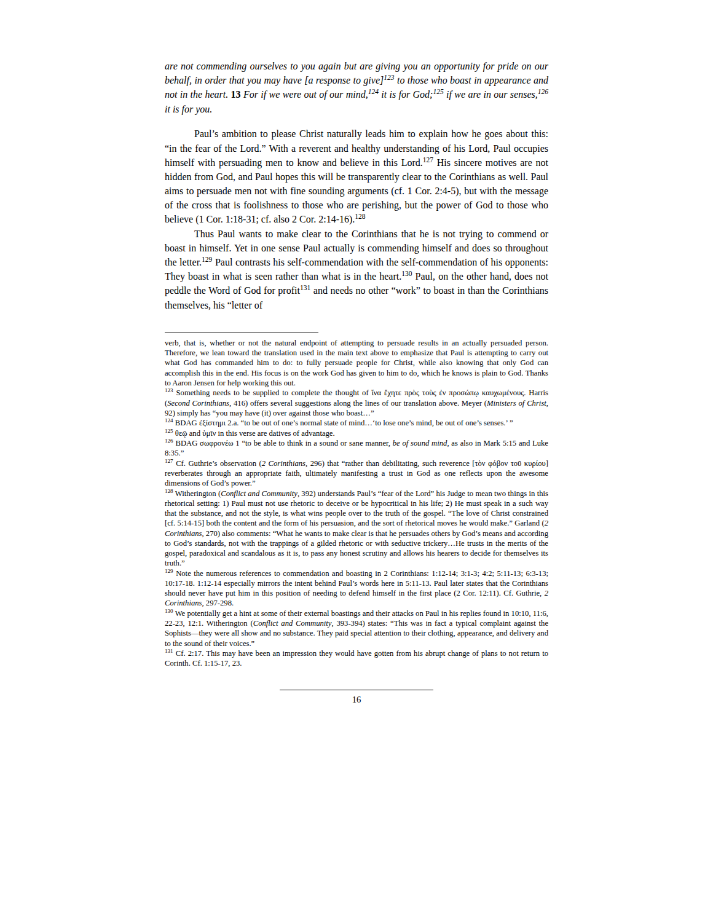are not commending ourselves to you again but are giving you an opportunity for pride on our behalf, in order that you may have [a response to give]123 to those who boast in appearance and not in the heart. 13 For if we were out of our mind,124 it is for God;125 if we are in our senses,126 it is for you.
Paul’s ambition to please Christ naturally leads him to explain how he goes about this: “in the fear of the Lord.” With a reverent and healthy understanding of his Lord, Paul occupies himself with persuading men to know and believe in this Lord.127 His sincere motives are not hidden from God, and Paul hopes this will be transparently clear to the Corinthians as well. Paul aims to persuade men not with fine sounding arguments (cf. 1 Cor. 2:4-5), but with the message of the cross that is foolishness to those who are perishing, but the power of God to those who believe (1 Cor. 1:18-31; cf. also 2 Cor. 2:14-16).128
Thus Paul wants to make clear to the Corinthians that he is not trying to commend or boast in himself. Yet in one sense Paul actually is commending himself and does so throughout the letter.129 Paul contrasts his self-commendation with the self-commendation of his opponents: They boast in what is seen rather than what is in the heart.130 Paul, on the other hand, does not peddle the Word of God for profit131 and needs no other “work” to boast in than the Corinthians themselves, his “letter of
verb, that is, whether or not the natural endpoint of attempting to persuade results in an actually persuaded person. Therefore, we lean toward the translation used in the main text above to emphasize that Paul is attempting to carry out what God has commanded him to do: to fully persuade people for Christ, while also knowing that only God can accomplish this in the end. His focus is on the work God has given to him to do, which he knows is plain to God. Thanks to Aaron Jensen for help working this out.
123 Something needs to be supplied to complete the thought of ἵνα ἔχητε πρὸς τοὺς ἐν προσώπῳ καυχωμένους. Harris (Second Corinthians, 416) offers several suggestions along the lines of our translation above. Meyer (Ministers of Christ, 92) simply has “you may have (it) over against those who boast…”
124 BDAG ἐξίστημι 2.a. “to be out of one’s normal state of mind…‘to lose one’s mind, be out of one’s senses.’ ”
125 θεῷ and ὑμῖν in this verse are datives of advantage.
126 BDAG σωφρονέω 1 “to be able to think in a sound or sane manner, be of sound mind, as also in Mark 5:15 and Luke 8:35.”
127 Cf. Guthrie’s observation (2 Corinthians, 296) that “rather than debilitating, such reverence [τὸν φόβον τοῦ κυρίου] reverberates through an appropriate faith, ultimately manifesting a trust in God as one reflects upon the awesome dimensions of God’s power.”
128 Witherington (Conflict and Community, 392) understands Paul’s “fear of the Lord” his Judge to mean two things in this rhetorical setting: 1) Paul must not use rhetoric to deceive or be hypocritical in his life; 2) He must speak in a such way that the substance, and not the style, is what wins people over to the truth of the gospel. “The love of Christ constrained [cf. 5:14-15] both the content and the form of his persuasion, and the sort of rhetorical moves he would make.” Garland (2 Corinthians, 270) also comments: “What he wants to make clear is that he persuades others by God’s means and according to God’s standards, not with the trappings of a gilded rhetoric or with seductive trickery…He trusts in the merits of the gospel, paradoxical and scandalous as it is, to pass any honest scrutiny and allows his hearers to decide for themselves its truth.”
129 Note the numerous references to commendation and boasting in 2 Corinthians: 1:12-14; 3:1-3; 4:2; 5:11-13; 6:3-13; 10:17-18. 1:12-14 especially mirrors the intent behind Paul’s words here in 5:11-13. Paul later states that the Corinthians should never have put him in this position of needing to defend himself in the first place (2 Cor. 12:11). Cf. Guthrie, 2 Corinthians, 297-298.
130 We potentially get a hint at some of their external boastings and their attacks on Paul in his replies found in 10:10, 11:6, 22-23, 12:1. Witherington (Conflict and Community, 393-394) states: “This was in fact a typical complaint against the Sophists—they were all show and no substance. They paid special attention to their clothing, appearance, and delivery and to the sound of their voices.”
131 Cf. 2:17. This may have been an impression they would have gotten from his abrupt change of plans to not return to Corinth. Cf. 1:15-17, 23.
16